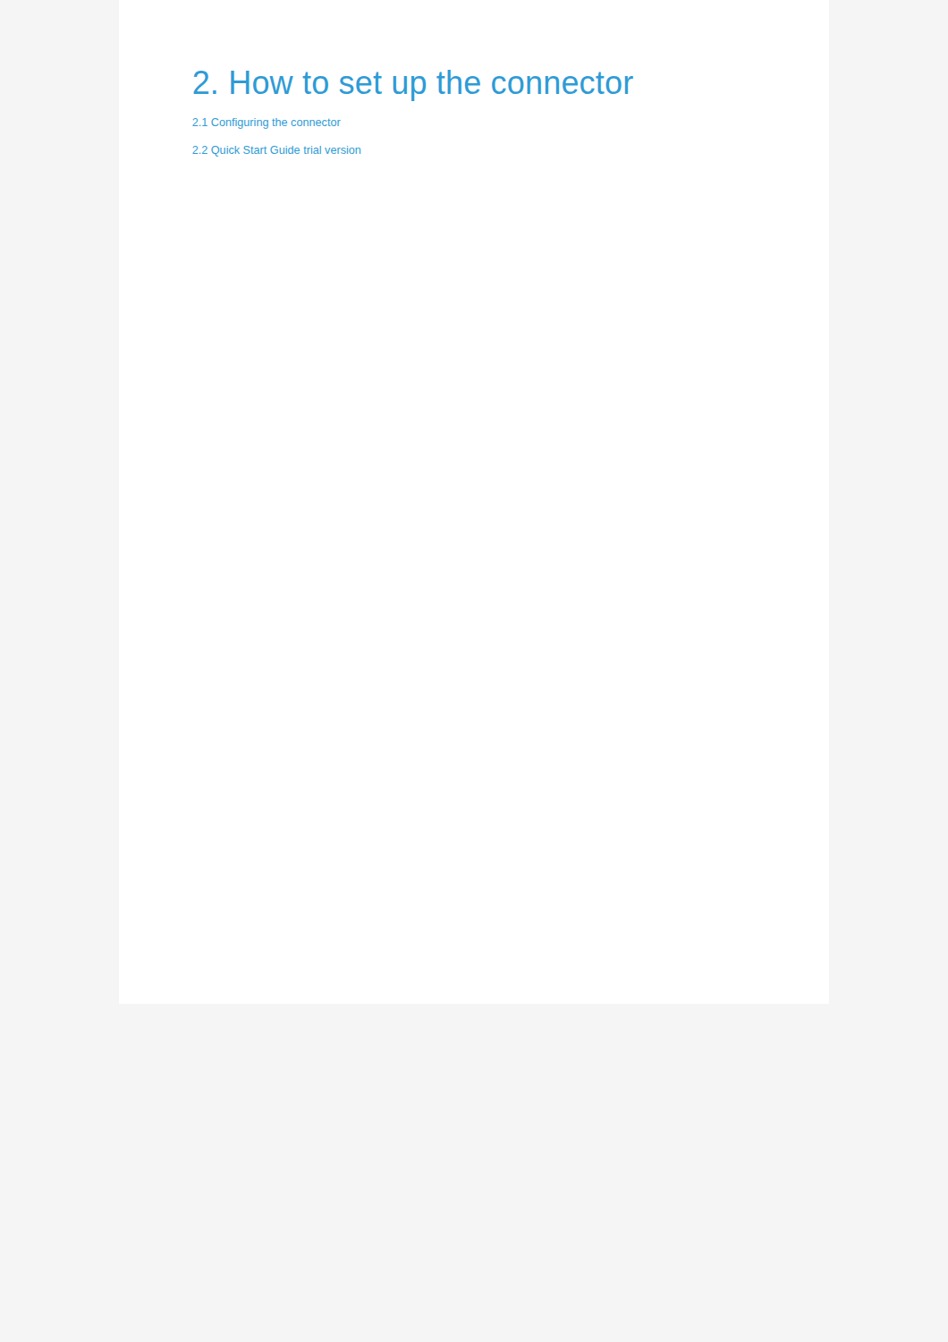2. How to set up the connector
2.1 Configuring the connector
2.2 Quick Start Guide trial version